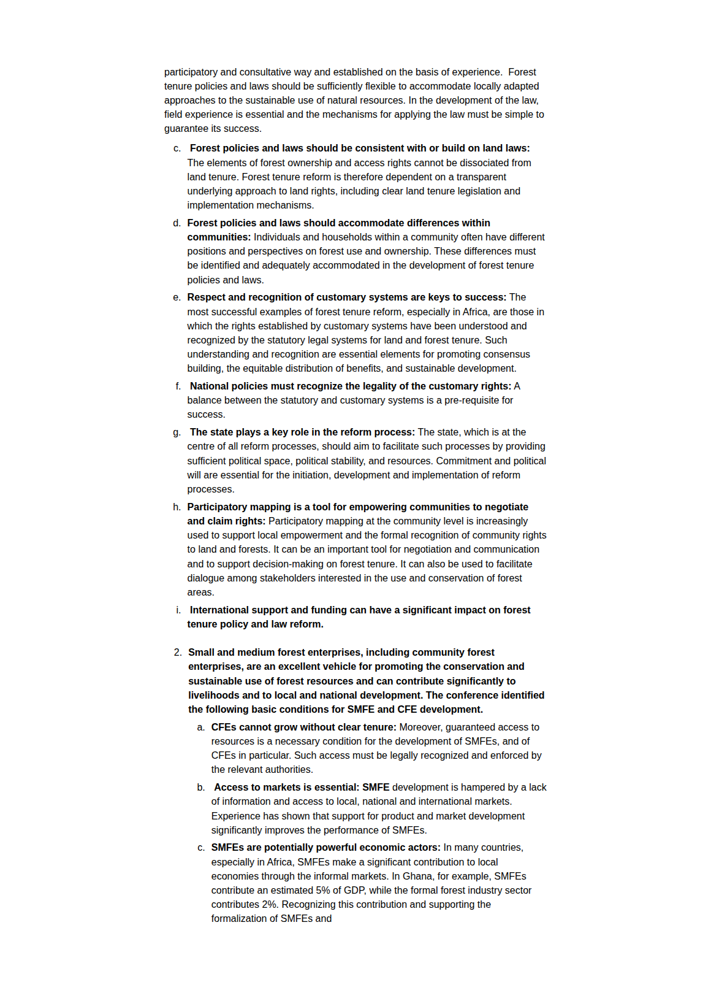participatory and consultative way and established on the basis of experience. Forest tenure policies and laws should be sufficiently flexible to accommodate locally adapted approaches to the sustainable use of natural resources. In the development of the law, field experience is essential and the mechanisms for applying the law must be simple to guarantee its success.
Forest policies and laws should be consistent with or build on land laws: The elements of forest ownership and access rights cannot be dissociated from land tenure. Forest tenure reform is therefore dependent on a transparent underlying approach to land rights, including clear land tenure legislation and implementation mechanisms.
Forest policies and laws should accommodate differences within communities: Individuals and households within a community often have different positions and perspectives on forest use and ownership. These differences must be identified and adequately accommodated in the development of forest tenure policies and laws.
Respect and recognition of customary systems are keys to success: The most successful examples of forest tenure reform, especially in Africa, are those in which the rights established by customary systems have been understood and recognized by the statutory legal systems for land and forest tenure. Such understanding and recognition are essential elements for promoting consensus building, the equitable distribution of benefits, and sustainable development.
National policies must recognize the legality of the customary rights: A balance between the statutory and customary systems is a pre-requisite for success.
The state plays a key role in the reform process: The state, which is at the centre of all reform processes, should aim to facilitate such processes by providing sufficient political space, political stability, and resources. Commitment and political will are essential for the initiation, development and implementation of reform processes.
Participatory mapping is a tool for empowering communities to negotiate and claim rights: Participatory mapping at the community level is increasingly used to support local empowerment and the formal recognition of community rights to land and forests. It can be an important tool for negotiation and communication and to support decision-making on forest tenure. It can also be used to facilitate dialogue among stakeholders interested in the use and conservation of forest areas.
International support and funding can have a significant impact on forest tenure policy and law reform.
Small and medium forest enterprises, including community forest enterprises, are an excellent vehicle for promoting the conservation and sustainable use of forest resources and can contribute significantly to livelihoods and to local and national development. The conference identified the following basic conditions for SMFE and CFE development.
CFEs cannot grow without clear tenure: Moreover, guaranteed access to resources is a necessary condition for the development of SMFEs, and of CFEs in particular. Such access must be legally recognized and enforced by the relevant authorities.
Access to markets is essential: SMFE development is hampered by a lack of information and access to local, national and international markets. Experience has shown that support for product and market development significantly improves the performance of SMFEs.
SMFEs are potentially powerful economic actors: In many countries, especially in Africa, SMFEs make a significant contribution to local economies through the informal markets. In Ghana, for example, SMFEs contribute an estimated 5% of GDP, while the formal forest industry sector contributes 2%. Recognizing this contribution and supporting the formalization of SMFEs and